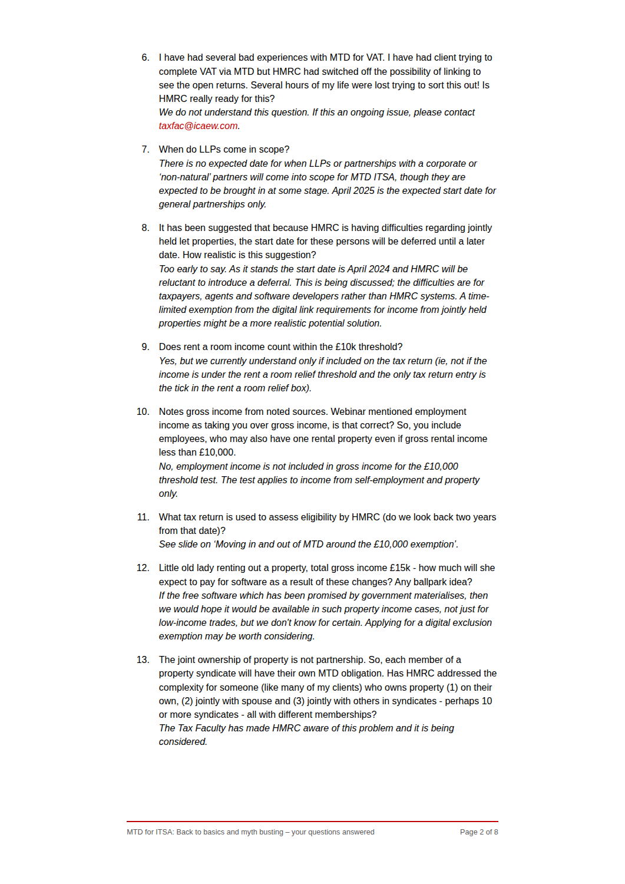I have had several bad experiences with MTD for VAT. I have had client trying to complete VAT via MTD but HMRC had switched off the possibility of linking to see the open returns. Several hours of my life were lost trying to sort this out! Is HMRC really ready for this?
We do not understand this question. If this an ongoing issue, please contact taxfac@icaew.com.
When do LLPs come in scope?
There is no expected date for when LLPs or partnerships with a corporate or ‘non-natural’ partners will come into scope for MTD ITSA, though they are expected to be brought in at some stage. April 2025 is the expected start date for general partnerships only.
It has been suggested that because HMRC is having difficulties regarding jointly held let properties, the start date for these persons will be deferred until a later date. How realistic is this suggestion?
Too early to say. As it stands the start date is April 2024 and HMRC will be reluctant to introduce a deferral. This is being discussed; the difficulties are for taxpayers, agents and software developers rather than HMRC systems. A time-limited exemption from the digital link requirements for income from jointly held properties might be a more realistic potential solution.
Does rent a room income count within the £10k threshold?
Yes, but we currently understand only if included on the tax return (ie, not if the income is under the rent a room relief threshold and the only tax return entry is the tick in the rent a room relief box).
Notes gross income from noted sources. Webinar mentioned employment income as taking you over gross income, is that correct? So, you include employees, who may also have one rental property even if gross rental income less than £10,000.
No, employment income is not included in gross income for the £10,000 threshold test. The test applies to income from self-employment and property only.
What tax return is used to assess eligibility by HMRC (do we look back two years from that date)?
See slide on ‘Moving in and out of MTD around the £10,000 exemption’.
Little old lady renting out a property, total gross income £15k - how much will she expect to pay for software as a result of these changes? Any ballpark idea?
If the free software which has been promised by government materialises, then we would hope it would be available in such property income cases, not just for low-income trades, but we don't know for certain. Applying for a digital exclusion exemption may be worth considering.
The joint ownership of property is not partnership. So, each member of a property syndicate will have their own MTD obligation. Has HMRC addressed the complexity for someone (like many of my clients) who owns property (1) on their own, (2) jointly with spouse and (3) jointly with others in syndicates - perhaps 10 or more syndicates - all with different memberships?
The Tax Faculty has made HMRC aware of this problem and it is being considered.
MTD for ITSA: Back to basics and myth busting – your questions answered Page 2 of 8